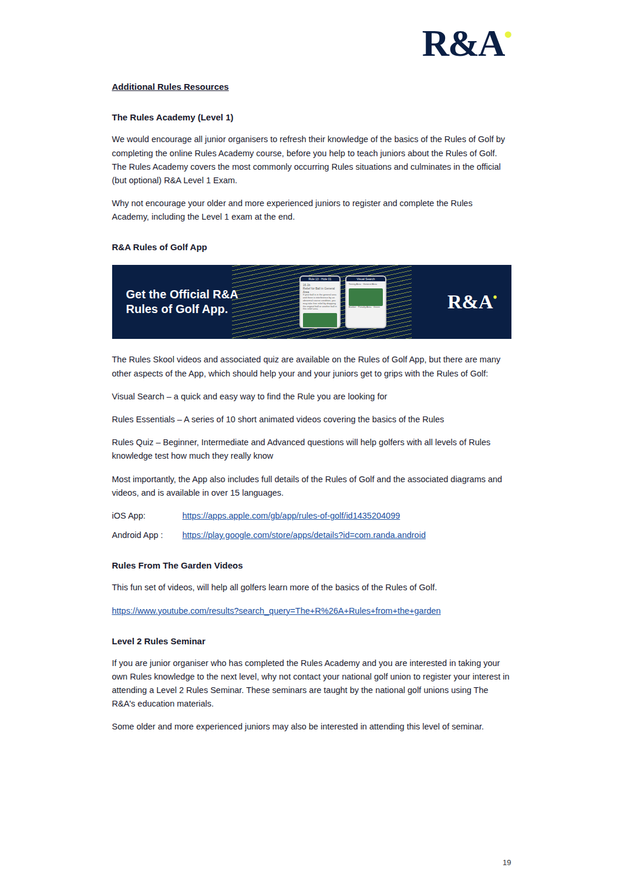R&A•
Additional Rules Resources
The Rules Academy (Level 1)
We would encourage all junior organisers to refresh their knowledge of the basics of the Rules of Golf by completing the online Rules Academy course, before you help to teach juniors about the Rules of Golf. The Rules Academy covers the most commonly occurring Rules situations and culminates in the official (but optional) R&A Level 1 Exam.
Why not encourage your older and more experienced juniors to register and complete the Rules Academy, including the Level 1 exam at the end.
R&A Rules of Golf App
Get the Official R&A
Rules of Golf App.
Rule 13 · Hole 01
16.1b
Relief for Ball in General Area
If your ball is in the general area and there is interference by an abnormal course condition, you may take free relief by dropping the original ball or another ball in this relief area.
Visual Search
Teeing Area General Area
Bunker Penalty Area Green
R&A•
The Rules Skool videos and associated quiz are available on the Rules of Golf App, but there are many other aspects of the App, which should help your and your juniors get to grips with the Rules of Golf:
Visual Search – a quick and easy way to find the Rule you are looking for
Rules Essentials – A series of 10 short animated videos covering the basics of the Rules
Rules Quiz – Beginner, Intermediate and Advanced questions will help golfers with all levels of Rules knowledge test how much they really know
Most importantly, the App also includes full details of the Rules of Golf and the associated diagrams and videos, and is available in over 15 languages.
iOS App: https://apps.apple.com/gb/app/rules-of-golf/id1435204099
Android App : https://play.google.com/store/apps/details?id=com.randa.android
Rules From The Garden Videos
This fun set of videos, will help all golfers learn more of the basics of the Rules of Golf.
https://www.youtube.com/results?search_query=The+R%26A+Rules+from+the+garden
Level 2 Rules Seminar
If you are junior organiser who has completed the Rules Academy and you are interested in taking your own Rules knowledge to the next level, why not contact your national golf union to register your interest in attending a Level 2 Rules Seminar. These seminars are taught by the national golf unions using The R&A's education materials.
Some older and more experienced juniors may also be interested in attending this level of seminar.
19